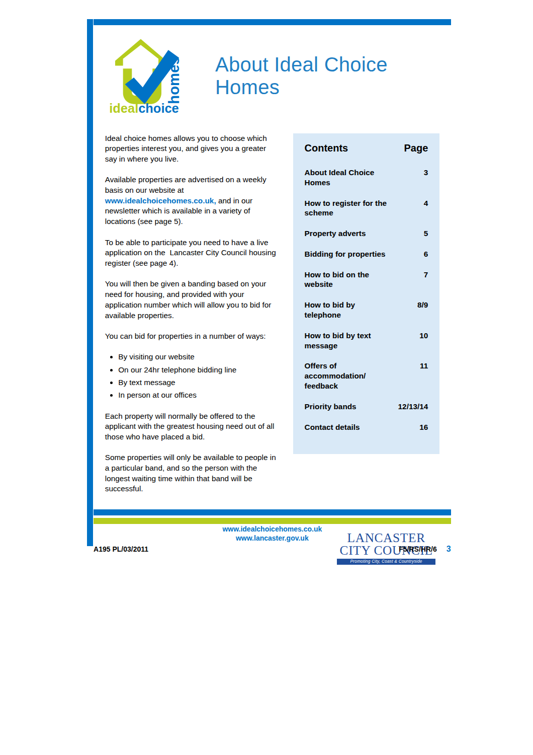homes idealchoice
About Ideal Choice Homes
Ideal choice homes allows you to choose which properties interest you, and gives you a greater say in where you live.
Available properties are advertised on a weekly basis on our website at www.idealchoicehomes.co.uk, and in our newsletter which is available in a variety of locations (see page 5).
To be able to participate you need to have a live application on the Lancaster City Council housing register (see page 4).
You will then be given a banding based on your need for housing, and provided with your application number which will allow you to bid for available properties.
You can bid for properties in a number of ways:
By visiting our website
On our 24hr telephone bidding line
By text message
In person at our offices
Each property will normally be offered to the applicant with the greatest housing need out of all those who have placed a bid.
Some properties will only be available to people in a particular band, and so the person with the longest waiting time within that band will be successful.
Contents Page
| About Ideal Choice Homes | 3 |
| How to register for the scheme | 4 |
| Property adverts | 5 |
| Bidding for properties | 6 |
| How to bid on the website | 7 |
| How to bid by telephone | 8/9 |
| How to bid by text message | 10 |
| Offers of accommodation/ feedback | 11 |
| Priority bands | 12/13/14 |
| Contact details | 16 |
LANCASTER
CITY COUNCIL
Promoting City, Coast & Countryside
www.idealchoicehomes.co.uk
www.lancaster.gov.uk
A195 PL/03/2011 F5/RS/HR/6 3